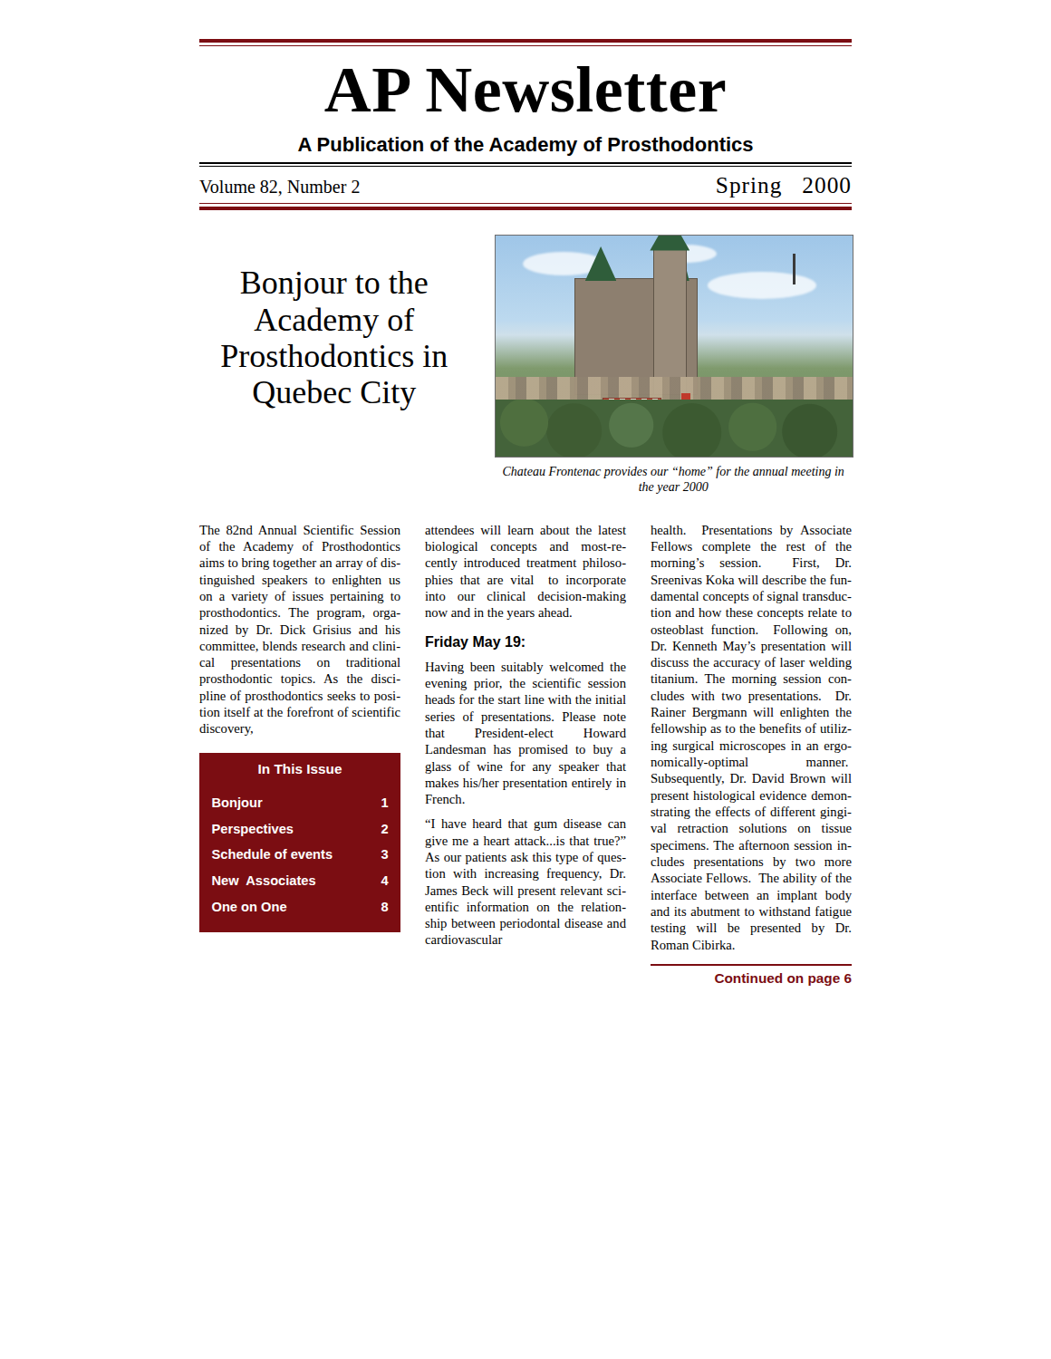AP Newsletter
A Publication of the Academy of Prosthodontics
Volume 82, Number 2 Spring 2000
Bonjour to the Academy of Prosthodontics in Quebec City
Chateau Frontenac provides our “home” for the annual meeting in the year 2000
The 82nd Annual Scientific Session of the Academy of Prosthodontics aims to bring together an array of distinguished speakers to enlighten us on a variety of issues pertaining to prosthodontics. The program, organized by Dr. Dick Grisius and his committee, blends research and clinical presentations on traditional prosthodontic topics. As the discipline of prosthodontics seeks to position itself at the forefront of scientific discovery,
In This Issue
| Bonjour | 1 |
| Perspectives | 2 |
| Schedule of events | 3 |
| New Associates | 4 |
| One on One | 8 |
attendees will learn about the latest biological concepts and most-recently introduced treatment philosophies that are vital to incorporate into our clinical decision-making now and in the years ahead.
Friday May 19:
Having been suitably welcomed the evening prior, the scientific session heads for the start line with the initial series of presentations. Please note that President-elect Howard Landesman has promised to buy a glass of wine for any speaker that makes his/her presentation entirely in French.
“I have heard that gum disease can give me a heart attack...is that true?” As our patients ask this type of question with increasing frequency, Dr. James Beck will present relevant scientific information on the relationship between periodontal disease and cardiovascular
health. Presentations by Associate Fellows complete the rest of the morning’s session. First, Dr. Sreenivas Koka will describe the fundamental concepts of signal transduction and how these concepts relate to osteoblast function. Following on, Dr. Kenneth May’s presentation will discuss the accuracy of laser welding titanium. The morning session concludes with two presentations. Dr. Rainer Bergmann will enlighten the fellowship as to the benefits of utilizing surgical microscopes in an ergonomically-optimal manner. Subsequently, Dr. David Brown will present histological evidence demonstrating the effects of different gingival retraction solutions on tissue specimens. The afternoon session includes presentations by two more Associate Fellows. The ability of the interface between an implant body and its abutment to withstand fatigue testing will be presented by Dr. Roman Cibirka.
Continued on page 6